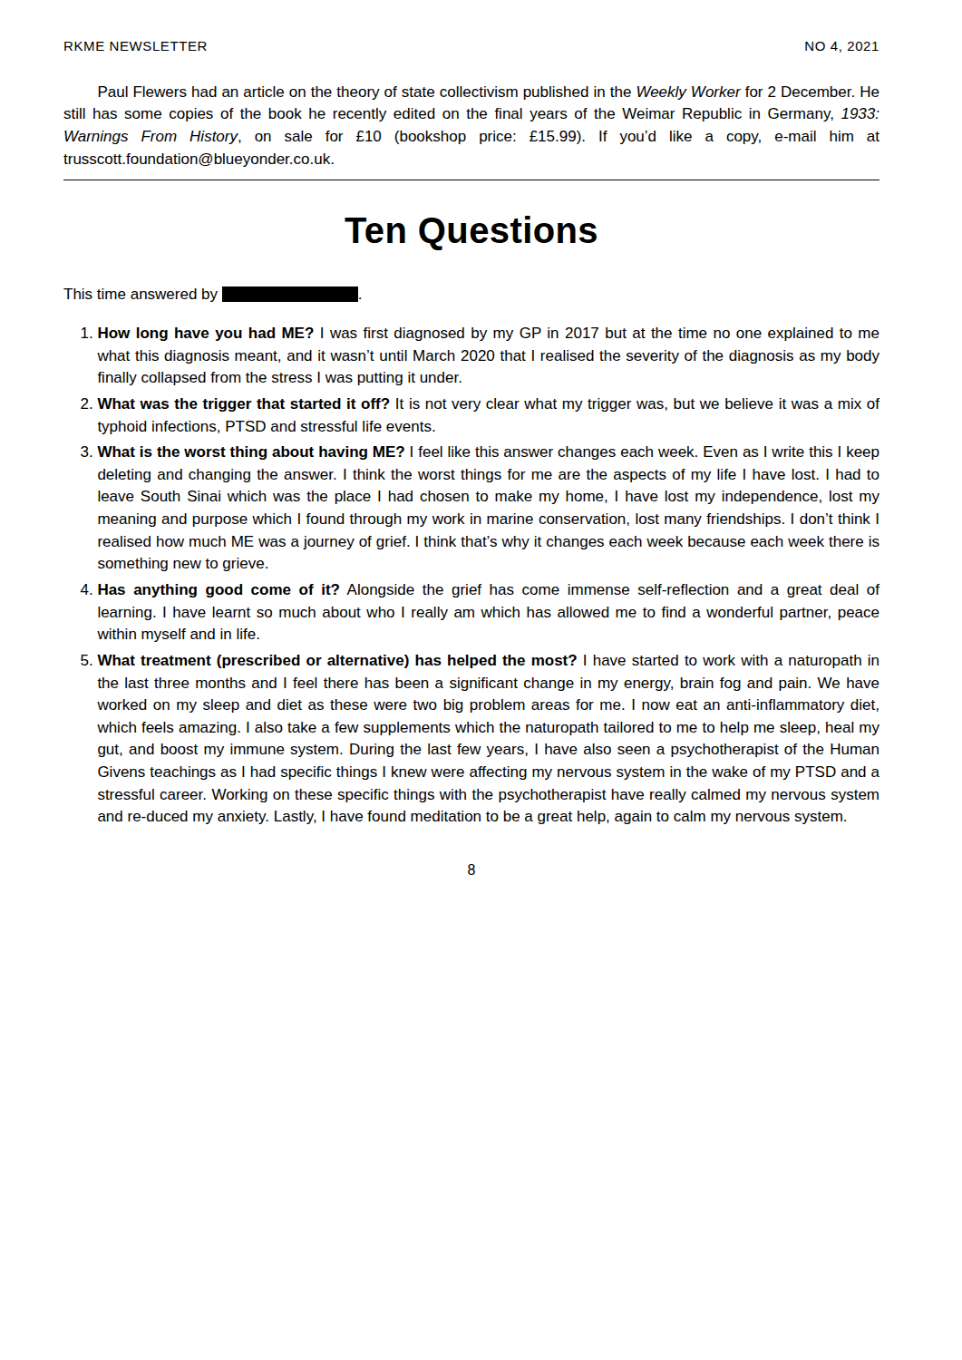RKME NEWSLETTER NO 4, 2021
Paul Flewers had an article on the theory of state collectivism published in the Weekly Worker for 2 December. He still has some copies of the book he recently edited on the final years of the Weimar Republic in Germany, 1933: Warnings From History, on sale for £10 (bookshop price: £15.99). If you’d like a copy, e-mail him at trusscott.foundation@blueyonder.co.uk.
Ten Questions
This time answered by .
How long have you had ME? I was first diagnosed by my GP in 2017 but at the time no one explained to me what this diagnosis meant, and it wasn’t until March 2020 that I realised the severity of the diagnosis as my body finally collapsed from the stress I was putting it under.
What was the trigger that started it off? It is not very clear what my trigger was, but we believe it was a mix of typhoid infections, PTSD and stressful life events.
What is the worst thing about having ME? I feel like this answer changes each week. Even as I write this I keep deleting and changing the answer. I think the worst things for me are the aspects of my life I have lost. I had to leave South Sinai which was the place I had chosen to make my home, I have lost my independence, lost my meaning and purpose which I found through my work in marine conservation, lost many friendships. I don’t think I realised how much ME was a journey of grief. I think that’s why it changes each week because each week there is something new to grieve.
Has anything good come of it? Alongside the grief has come immense self-reflection and a great deal of learning. I have learnt so much about who I really am which has allowed me to find a wonderful partner, peace within myself and in life.
What treatment (prescribed or alternative) has helped the most? I have started to work with a naturopath in the last three months and I feel there has been a significant change in my energy, brain fog and pain. We have worked on my sleep and diet as these were two big problem areas for me. I now eat an anti-inflammatory diet, which feels amazing. I also take a few supplements which the naturopath tailored to me to help me sleep, heal my gut, and boost my immune system. During the last few years, I have also seen a psychotherapist of the Human Givens teachings as I had specific things I knew were affecting my nervous system in the wake of my PTSD and a stressful career. Working on these specific things with the psychotherapist have really calmed my nervous system and re-duced my anxiety. Lastly, I have found meditation to be a great help, again to calm my nervous system.
8